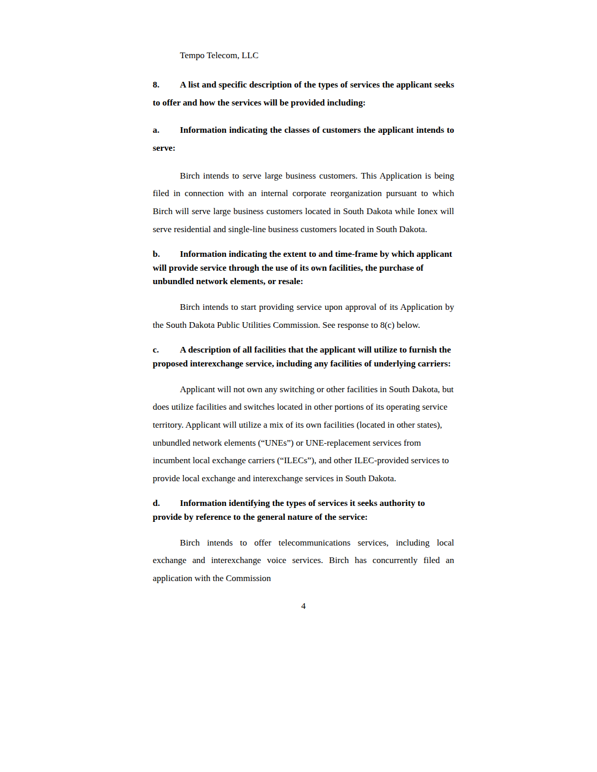Tempo Telecom, LLC
8. A list and specific description of the types of services the applicant seeks to offer and how the services will be provided including:
a. Information indicating the classes of customers the applicant intends to serve:
Birch intends to serve large business customers. This Application is being filed in connection with an internal corporate reorganization pursuant to which Birch will serve large business customers located in South Dakota while Ionex will serve residential and single-line business customers located in South Dakota.
b. Information indicating the extent to and time-frame by which applicant will provide service through the use of its own facilities, the purchase of unbundled network elements, or resale:
Birch intends to start providing service upon approval of its Application by the South Dakota Public Utilities Commission. See response to 8(c) below.
c. A description of all facilities that the applicant will utilize to furnish the proposed interexchange service, including any facilities of underlying carriers:
Applicant will not own any switching or other facilities in South Dakota, but does utilize facilities and switches located in other portions of its operating service territory. Applicant will utilize a mix of its own facilities (located in other states), unbundled network elements (“UNEs”) or UNE-replacement services from incumbent local exchange carriers (“ILECs”), and other ILEC-provided services to provide local exchange and interexchange services in South Dakota.
d. Information identifying the types of services it seeks authority to provide by reference to the general nature of the service:
Birch intends to offer telecommunications services, including local exchange and interexchange voice services. Birch has concurrently filed an application with the Commission
4